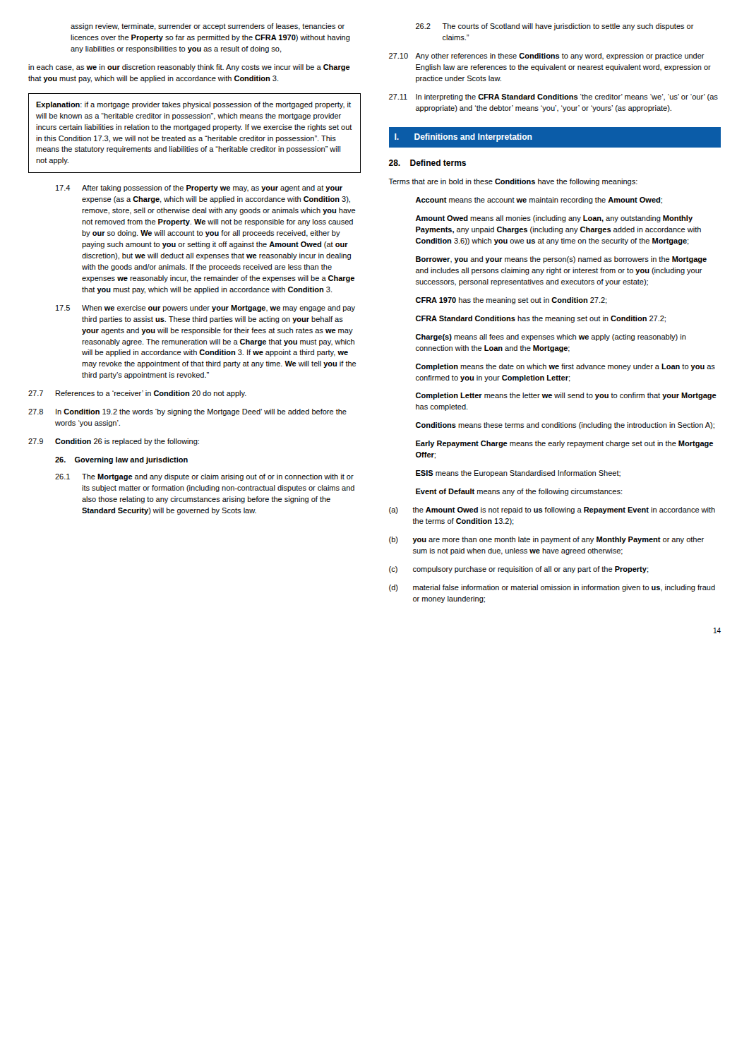assign review, terminate, surrender or accept surrenders of leases, tenancies or licences over the Property so far as permitted by the CFRA 1970) without having any liabilities or responsibilities to you as a result of doing so,
in each case, as we in our discretion reasonably think fit. Any costs we incur will be a Charge that you must pay, which will be applied in accordance with Condition 3.
Explanation: if a mortgage provider takes physical possession of the mortgaged property, it will be known as a “heritable creditor in possession”, which means the mortgage provider incurs certain liabilities in relation to the mortgaged property. If we exercise the rights set out in this Condition 17.3, we will not be treated as a “heritable creditor in possession”. This means the statutory requirements and liabilities of a “heritable creditor in possession” will not apply.
17.4 After taking possession of the Property we may, as your agent and at your expense (as a Charge, which will be applied in accordance with Condition 3), remove, store, sell or otherwise deal with any goods or animals which you have not removed from the Property. We will not be responsible for any loss caused by our so doing. We will account to you for all proceeds received, either by paying such amount to you or setting it off against the Amount Owed (at our discretion), but we will deduct all expenses that we reasonably incur in dealing with the goods and/or animals. If the proceeds received are less than the expenses we reasonably incur, the remainder of the expenses will be a Charge that you must pay, which will be applied in accordance with Condition 3.
17.5 When we exercise our powers under your Mortgage, we may engage and pay third parties to assist us. These third parties will be acting on your behalf as your agents and you will be responsible for their fees at such rates as we may reasonably agree. The remuneration will be a Charge that you must pay, which will be applied in accordance with Condition 3. If we appoint a third party, we may revoke the appointment of that third party at any time. We will tell you if the third party’s appointment is revoked.”
27.7 References to a ‘receiver’ in Condition 20 do not apply.
27.8 In Condition 19.2 the words ‘by signing the Mortgage Deed’ will be added before the words ‘you assign’.
27.9 Condition 26 is replaced by the following:
26. Governing law and jurisdiction
26.1 The Mortgage and any dispute or claim arising out of or in connection with it or its subject matter or formation (including non-contractual disputes or claims and also those relating to any circumstances arising before the signing of the Standard Security) will be governed by Scots law.
26.2 The courts of Scotland will have jurisdiction to settle any such disputes or claims.”
27.10 Any other references in these Conditions to any word, expression or practice under English law are references to the equivalent or nearest equivalent word, expression or practice under Scots law.
27.11 In interpreting the CFRA Standard Conditions ‘the creditor’ means ‘we’, ‘us’ or ‘our’ (as appropriate) and ‘the debtor’ means ‘you’, ‘your’ or ‘yours’ (as appropriate).
I. Definitions and Interpretation
28. Defined terms
Terms that are in bold in these Conditions have the following meanings:
Account means the account we maintain recording the Amount Owed;
Amount Owed means all monies (including any Loan, any outstanding Monthly Payments, any unpaid Charges (including any Charges added in accordance with Condition 3.6)) which you owe us at any time on the security of the Mortgage;
Borrower, you and your means the person(s) named as borrowers in the Mortgage and includes all persons claiming any right or interest from or to you (including your successors, personal representatives and executors of your estate);
CFRA 1970 has the meaning set out in Condition 27.2;
CFRA Standard Conditions has the meaning set out in Condition 27.2;
Charge(s) means all fees and expenses which we apply (acting reasonably) in connection with the Loan and the Mortgage;
Completion means the date on which we first advance money under a Loan to you as confirmed to you in your Completion Letter;
Completion Letter means the letter we will send to you to confirm that your Mortgage has completed.
Conditions means these terms and conditions (including the introduction in Section A);
Early Repayment Charge means the early repayment charge set out in the Mortgage Offer;
ESIS means the European Standardised Information Sheet;
Event of Default means any of the following circumstances:
(a) the Amount Owed is not repaid to us following a Repayment Event in accordance with the terms of Condition 13.2);
(b) you are more than one month late in payment of any Monthly Payment or any other sum is not paid when due, unless we have agreed otherwise;
(c) compulsory purchase or requisition of all or any part of the Property;
(d) material false information or material omission in information given to us, including fraud or money laundering;
14